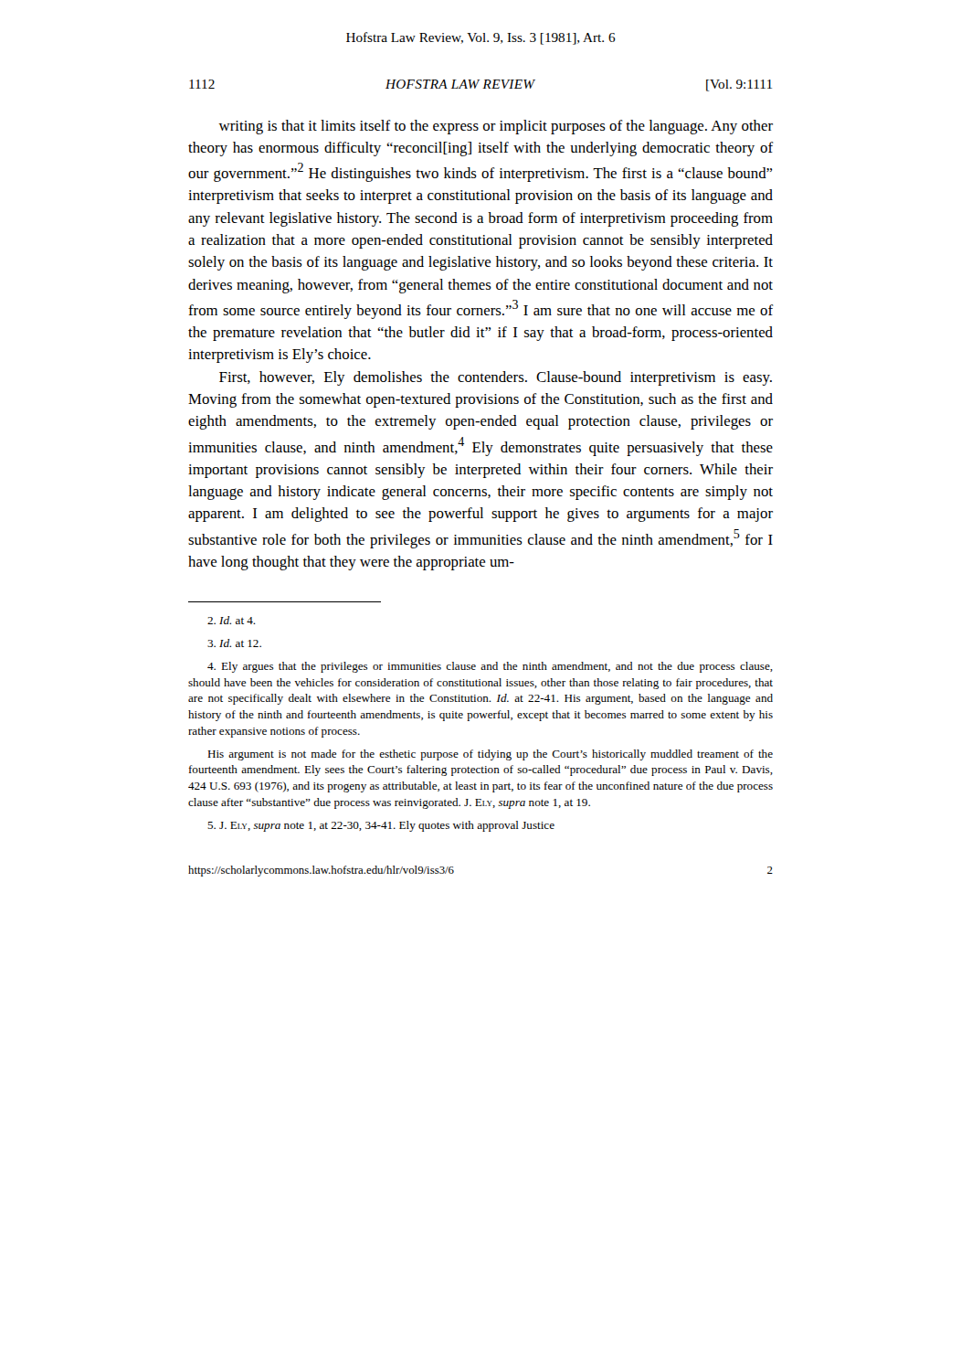Hofstra Law Review, Vol. 9, Iss. 3 [1981], Art. 6
1112 HOFSTRA LAW REVIEW [Vol. 9:1111
writing is that it limits itself to the express or implicit purposes of the language. Any other theory has enormous difficulty “reconcil[ing] itself with the underlying democratic theory of our government.”2 He distinguishes two kinds of interpretivism. The first is a “clause bound” interpretivism that seeks to interpret a constitutional provision on the basis of its language and any relevant legislative history. The second is a broad form of interpretivism proceeding from a realization that a more open-ended constitutional provision cannot be sensibly interpreted solely on the basis of its language and legislative history, and so looks beyond these criteria. It derives meaning, however, from “general themes of the entire constitutional document and not from some source entirely beyond its four corners.”3 I am sure that no one will accuse me of the premature revelation that “the butler did it” if I say that a broad-form, process-oriented interpretivism is Ely’s choice.
First, however, Ely demolishes the contenders. Clause-bound interpretivism is easy. Moving from the somewhat open-textured provisions of the Constitution, such as the first and eighth amendments, to the extremely open-ended equal protection clause, privileges or immunities clause, and ninth amendment,4 Ely demonstrates quite persuasively that these important provisions cannot sensibly be interpreted within their four corners. While their language and history indicate general concerns, their more specific contents are simply not apparent. I am delighted to see the powerful support he gives to arguments for a major substantive role for both the privileges or immunities clause and the ninth amendment,5 for I have long thought that they were the appropriate um-
2. Id. at 4.
3. Id. at 12.
4. Ely argues that the privileges or immunities clause and the ninth amendment, and not the due process clause, should have been the vehicles for consideration of constitutional issues, other than those relating to fair procedures, that are not specifically dealt with elsewhere in the Constitution. Id. at 22-41. His argument, based on the language and history of the ninth and fourteenth amendments, is quite powerful, except that it becomes marred to some extent by his rather expansive notions of process.
His argument is not made for the esthetic purpose of tidying up the Court’s historically muddled treament of the fourteenth amendment. Ely sees the Court’s faltering protection of so-called “procedural” due process in Paul v. Davis, 424 U.S. 693 (1976), and its progeny as attributable, at least in part, to its fear of the unconfined nature of the due process clause after “substantive” due process was reinvigorated. J. Ely, supra note 1, at 19.
5. J. Ely, supra note 1, at 22-30, 34-41. Ely quotes with approval Justice
https://scholarlycommons.law.hofstra.edu/hlr/vol9/iss3/6 2